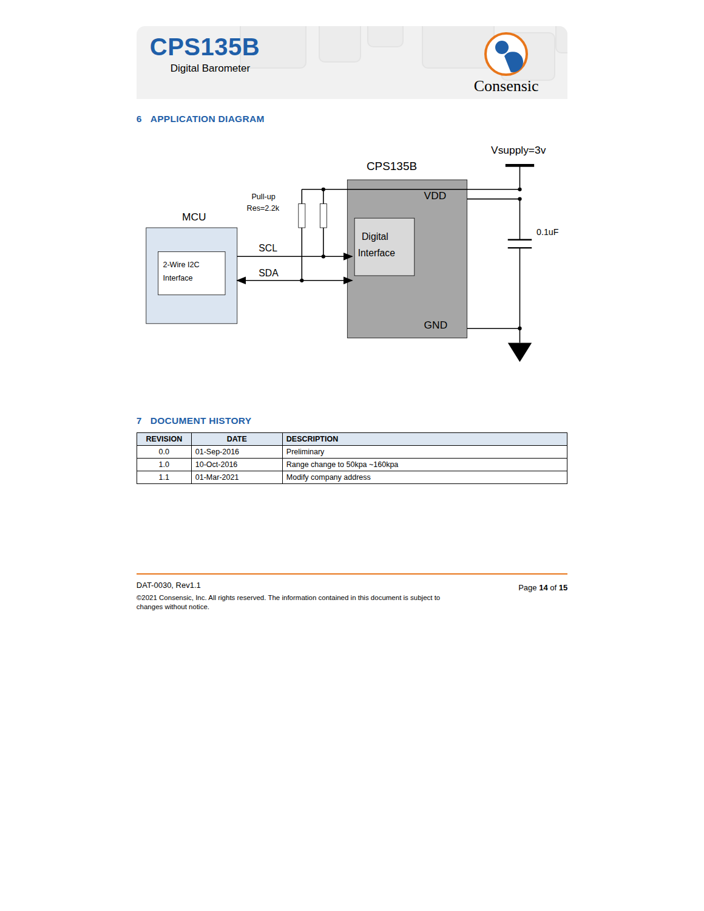CPS135B
Digital Barometer
Consensic
6 APPLICATION DIAGRAM
CPS135B Digital Interface VDD GND MCU 2-Wire I2C Interface SCL SDA Pull-up Res=2.2k Vsupply=3v 0.1uF
7 DOCUMENT HISTORY
| REVISION | DATE | DESCRIPTION |
| --- | --- | --- |
| 0.0 | 01-Sep-2016 | Preliminary |
| 1.0 | 10-Oct-2016 | Range change to 50kpa ~160kpa |
| 1.1 | 01-Mar-2021 | Modify company address |
DAT-0030, Rev1.1
Page 14 of 15
©2021 Consensic, Inc. All rights reserved. The information contained in this document is subject to changes without notice.